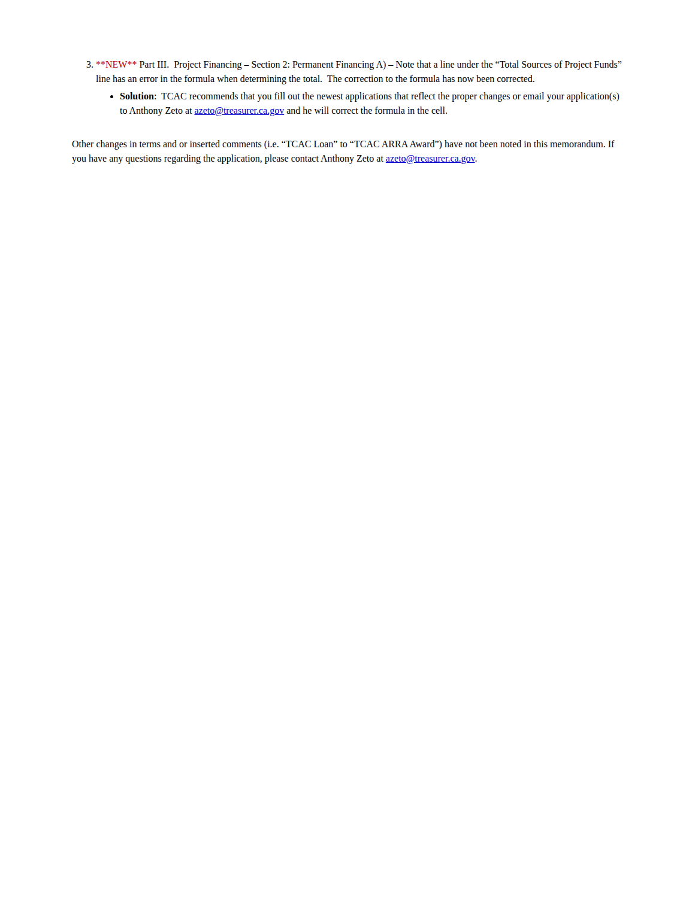**NEW** Part III. Project Financing – Section 2: Permanent Financing A) – Note that a line under the “Total Sources of Project Funds” line has an error in the formula when determining the total. The correction to the formula has now been corrected.
Solution: TCAC recommends that you fill out the newest applications that reflect the proper changes or email your application(s) to Anthony Zeto at azeto@treasurer.ca.gov and he will correct the formula in the cell.
Other changes in terms and or inserted comments (i.e. “TCAC Loan” to “TCAC ARRA Award”) have not been noted in this memorandum. If you have any questions regarding the application, please contact Anthony Zeto at azeto@treasurer.ca.gov.